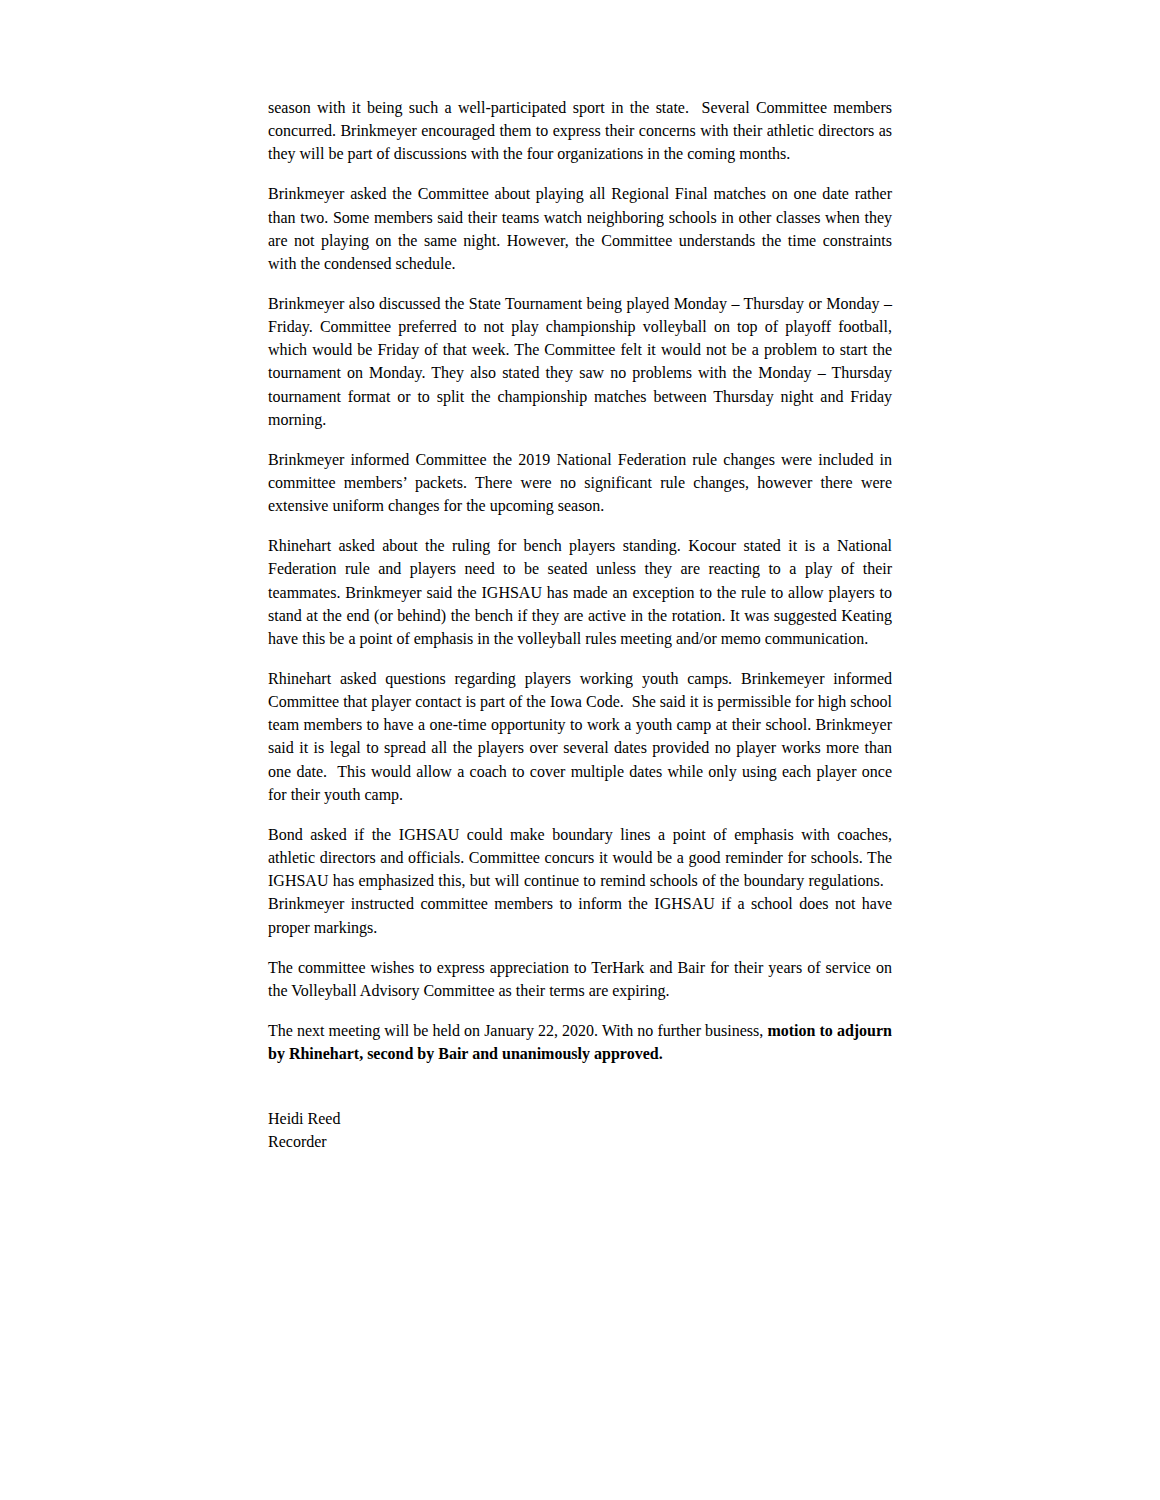season with it being such a well-participated sport in the state. Several Committee members concurred. Brinkmeyer encouraged them to express their concerns with their athletic directors as they will be part of discussions with the four organizations in the coming months.
Brinkmeyer asked the Committee about playing all Regional Final matches on one date rather than two. Some members said their teams watch neighboring schools in other classes when they are not playing on the same night. However, the Committee understands the time constraints with the condensed schedule.
Brinkmeyer also discussed the State Tournament being played Monday – Thursday or Monday – Friday. Committee preferred to not play championship volleyball on top of playoff football, which would be Friday of that week. The Committee felt it would not be a problem to start the tournament on Monday. They also stated they saw no problems with the Monday – Thursday tournament format or to split the championship matches between Thursday night and Friday morning.
Brinkmeyer informed Committee the 2019 National Federation rule changes were included in committee members’ packets. There were no significant rule changes, however there were extensive uniform changes for the upcoming season.
Rhinehart asked about the ruling for bench players standing. Kocour stated it is a National Federation rule and players need to be seated unless they are reacting to a play of their teammates. Brinkmeyer said the IGHSAU has made an exception to the rule to allow players to stand at the end (or behind) the bench if they are active in the rotation. It was suggested Keating have this be a point of emphasis in the volleyball rules meeting and/or memo communication.
Rhinehart asked questions regarding players working youth camps. Brinkemeyer informed Committee that player contact is part of the Iowa Code. She said it is permissible for high school team members to have a one-time opportunity to work a youth camp at their school. Brinkmeyer said it is legal to spread all the players over several dates provided no player works more than one date. This would allow a coach to cover multiple dates while only using each player once for their youth camp.
Bond asked if the IGHSAU could make boundary lines a point of emphasis with coaches, athletic directors and officials. Committee concurs it would be a good reminder for schools. The IGHSAU has emphasized this, but will continue to remind schools of the boundary regulations. Brinkmeyer instructed committee members to inform the IGHSAU if a school does not have proper markings.
The committee wishes to express appreciation to TerHark and Bair for their years of service on the Volleyball Advisory Committee as their terms are expiring.
The next meeting will be held on January 22, 2020. With no further business, motion to adjourn by Rhinehart, second by Bair and unanimously approved.
Heidi Reed
Recorder